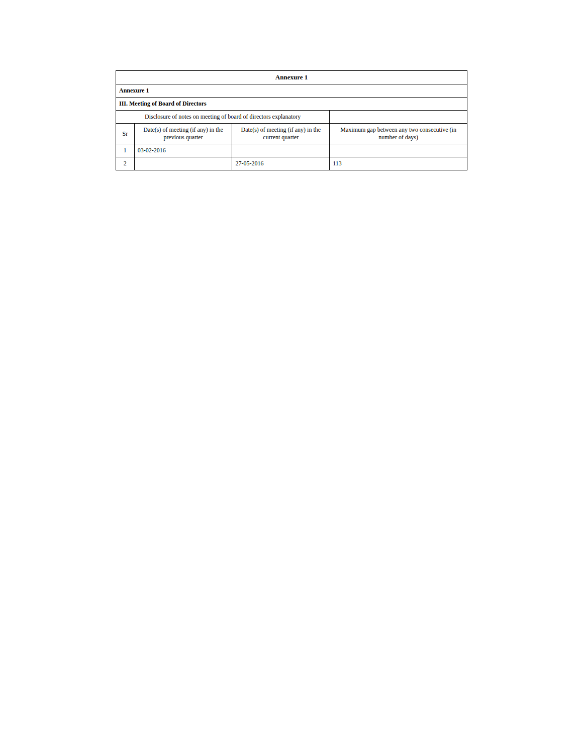| Annexure 1 |
| Annexure 1 |
| III. Meeting of Board of Directors |
| Disclosure of notes on meeting of board of directors explanatory | |
| Sr | Date(s) of meeting (if any) in the previous quarter | Date(s) of meeting (if any) in the current quarter | Maximum gap between any two consecutive (in number of days) |
| 1 | 03-02-2016 | | |
| 2 | | 27-05-2016 | 113 |